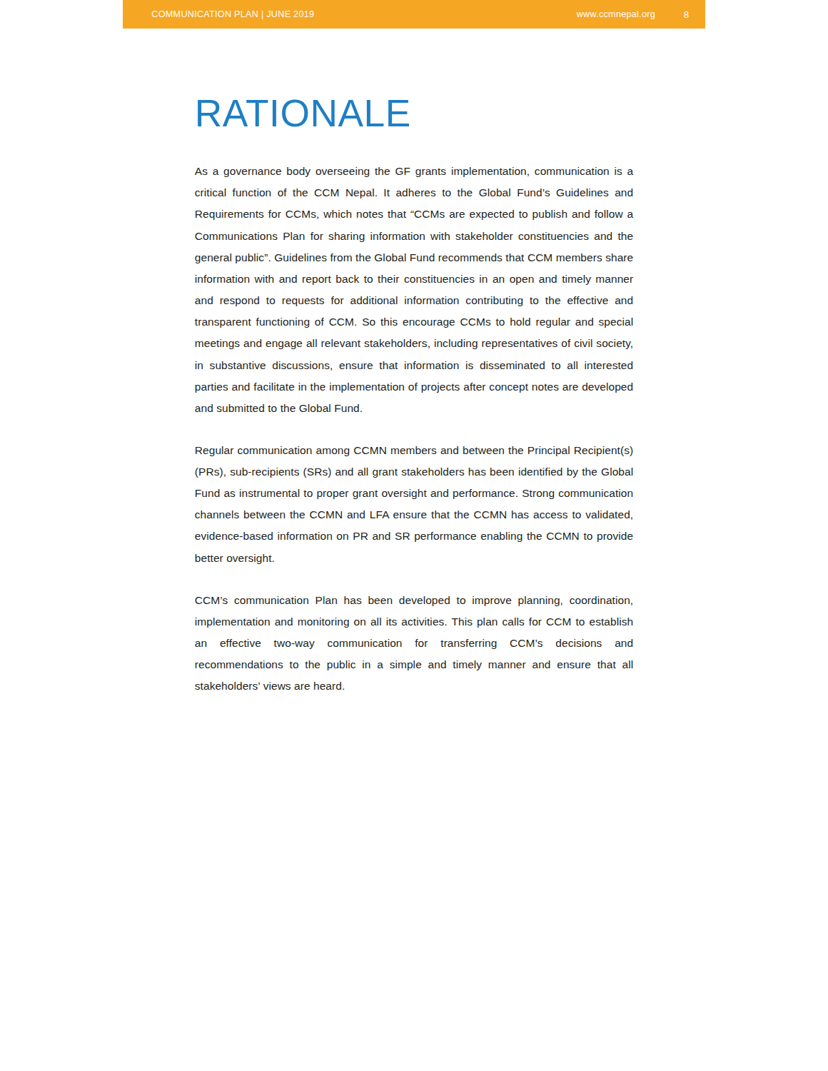COMMUNICATION PLAN | JUNE 2019
www.ccmnepal.org
8
RATIONALE
As a governance body overseeing the GF grants implementation, communication is a critical function of the CCM Nepal. It adheres to the Global Fund’s Guidelines and Requirements for CCMs, which notes that “CCMs are expected to publish and follow a Communications Plan for sharing information with stakeholder constituencies and the general public”. Guidelines from the Global Fund recommends that CCM members share information with and report back to their constituencies in an open and timely manner and respond to requests for additional information contributing to the effective and transparent functioning of CCM. So this encourage CCMs to hold regular and special meetings and engage all relevant stakeholders, including representatives of civil society, in substantive discussions, ensure that information is disseminated to all interested parties and facilitate in the implementation of projects after concept notes are developed and submitted to the Global Fund.
Regular communication among CCMN members and between the Principal Recipient(s) (PRs), sub-recipients (SRs) and all grant stakeholders has been identified by the Global Fund as instrumental to proper grant oversight and performance. Strong communication channels between the CCMN and LFA ensure that the CCMN has access to validated, evidence-based information on PR and SR performance enabling the CCMN to provide better oversight.
CCM’s communication Plan has been developed to improve planning, coordination, implementation and monitoring on all its activities. This plan calls for CCM to establish an effective two-way communication for transferring CCM’s decisions and recommendations to the public in a simple and timely manner and ensure that all stakeholders’ views are heard.